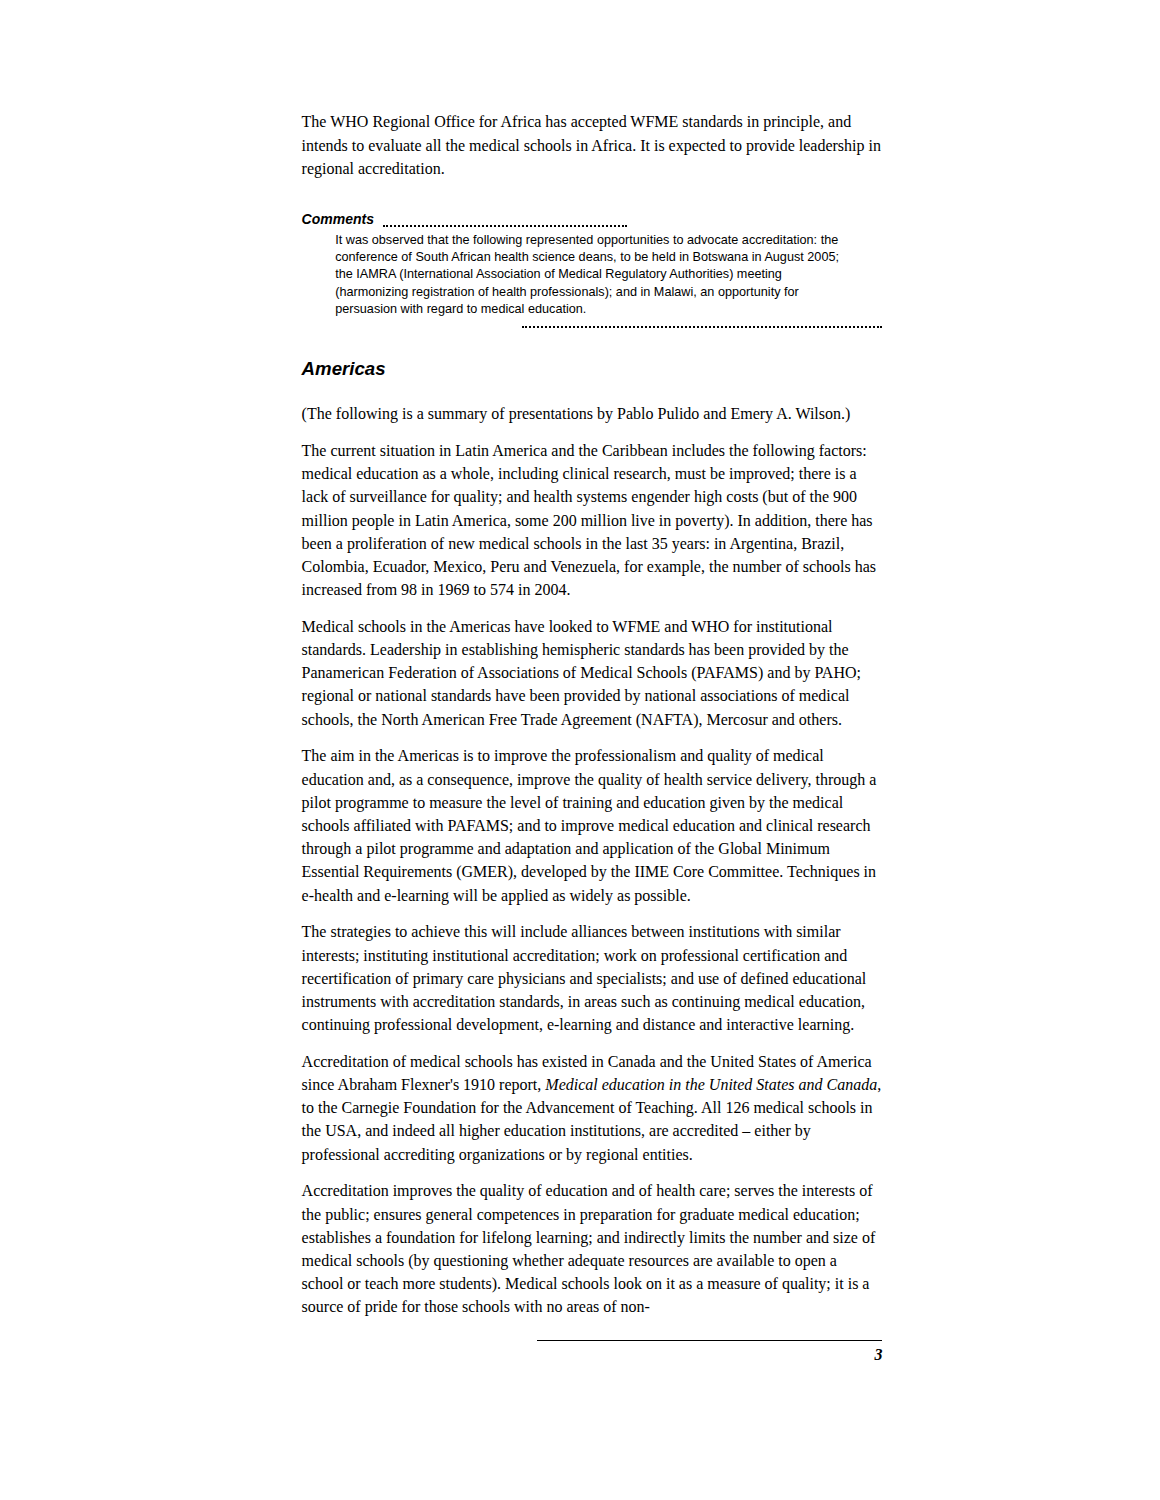The WHO Regional Office for Africa has accepted WFME standards in principle, and intends to evaluate all the medical schools in Africa. It is expected to provide leadership in regional accreditation.
Comments
It was observed that the following represented opportunities to advocate accreditation: the conference of South African health science deans, to be held in Botswana in August 2005; the IAMRA (International Association of Medical Regulatory Authorities) meeting (harmonizing registration of health professionals); and in Malawi, an opportunity for persuasion with regard to medical education.
Americas
(The following is a summary of presentations by Pablo Pulido and Emery A. Wilson.)
The current situation in Latin America and the Caribbean includes the following factors: medical education as a whole, including clinical research, must be improved; there is a lack of surveillance for quality; and health systems engender high costs (but of the 900 million people in Latin America, some 200 million live in poverty). In addition, there has been a proliferation of new medical schools in the last 35 years: in Argentina, Brazil, Colombia, Ecuador, Mexico, Peru and Venezuela, for example, the number of schools has increased from 98 in 1969 to 574 in 2004.
Medical schools in the Americas have looked to WFME and WHO for institutional standards. Leadership in establishing hemispheric standards has been provided by the Panamerican Federation of Associations of Medical Schools (PAFAMS) and by PAHO; regional or national standards have been provided by national associations of medical schools, the North American Free Trade Agreement (NAFTA), Mercosur and others.
The aim in the Americas is to improve the professionalism and quality of medical education and, as a consequence, improve the quality of health service delivery, through a pilot programme to measure the level of training and education given by the medical schools affiliated with PAFAMS; and to improve medical education and clinical research through a pilot programme and adaptation and application of the Global Minimum Essential Requirements (GMER), developed by the IIME Core Committee. Techniques in e-health and e-learning will be applied as widely as possible.
The strategies to achieve this will include alliances between institutions with similar interests; instituting institutional accreditation; work on professional certification and recertification of primary care physicians and specialists; and use of defined educational instruments with accreditation standards, in areas such as continuing medical education, continuing professional development, e-learning and distance and interactive learning.
Accreditation of medical schools has existed in Canada and the United States of America since Abraham Flexner's 1910 report, Medical education in the United States and Canada, to the Carnegie Foundation for the Advancement of Teaching. All 126 medical schools in the USA, and indeed all higher education institutions, are accredited – either by professional accrediting organizations or by regional entities.
Accreditation improves the quality of education and of health care; serves the interests of the public; ensures general competences in preparation for graduate medical education; establishes a foundation for lifelong learning; and indirectly limits the number and size of medical schools (by questioning whether adequate resources are available to open a school or teach more students). Medical schools look on it as a measure of quality; it is a source of pride for those schools with no areas of non-
3